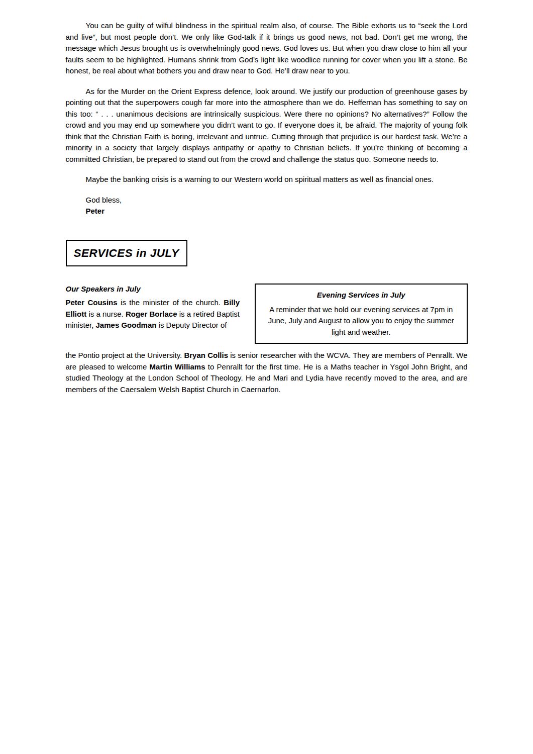You can be guilty of wilful blindness in the spiritual realm also, of course. The Bible exhorts us to “seek the Lord and live”, but most people don’t. We only like God-talk if it brings us good news, not bad. Don’t get me wrong, the message which Jesus brought us is overwhelmingly good news. God loves us. But when you draw close to him all your faults seem to be highlighted. Humans shrink from God’s light like woodlice running for cover when you lift a stone. Be honest, be real about what bothers you and draw near to God. He’ll draw near to you.
As for the Murder on the Orient Express defence, look around. We justify our production of greenhouse gases by pointing out that the superpowers cough far more into the atmosphere than we do. Heffernan has something to say on this too: “ . . . unanimous decisions are intrinsically suspicious. Were there no opinions? No alternatives?” Follow the crowd and you may end up somewhere you didn’t want to go. If everyone does it, be afraid. The majority of young folk think that the Christian Faith is boring, irrelevant and untrue. Cutting through that prejudice is our hardest task. We’re a minority in a society that largely displays antipathy or apathy to Christian beliefs. If you’re thinking of becoming a committed Christian, be prepared to stand out from the crowd and challenge the status quo. Someone needs to.
Maybe the banking crisis is a warning to our Western world on spiritual matters as well as financial ones.
God bless,
Peter
SERVICES in JULY
Our Speakers in July
Peter Cousins is the minister of the church. Billy Elliott is a nurse. Roger Borlace is a retired Baptist minister, James Goodman is Deputy Director of
Evening Services in July
A reminder that we hold our evening services at 7pm in June, July and August to allow you to enjoy the summer light and weather.
the Pontio project at the University. Bryan Collis is senior researcher with the WCVA. They are members of Penrallt. We are pleased to welcome Martin Williams to Penrallt for the first time. He is a Maths teacher in Ysgol John Bright, and studied Theology at the London School of Theology. He and Mari and Lydia have recently moved to the area, and are members of the Caersalem Welsh Baptist Church in Caernarfon.